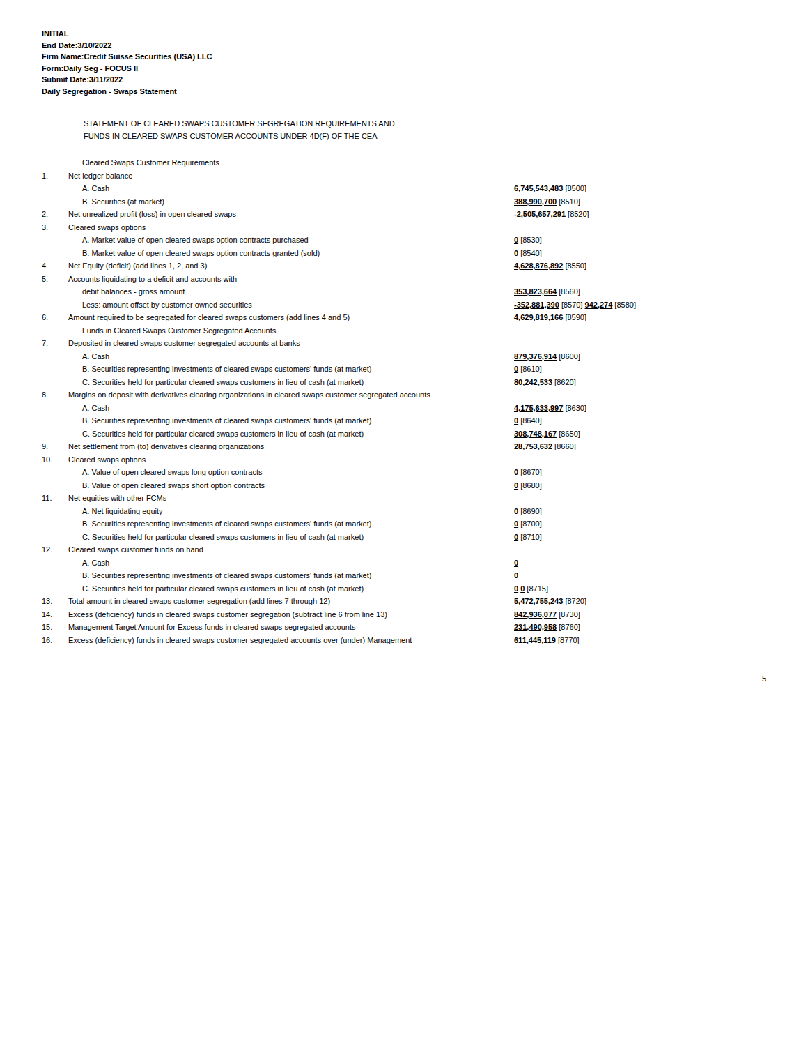INITIAL
End Date:3/10/2022
Firm Name:Credit Suisse Securities (USA) LLC
Form:Daily Seg - FOCUS II
Submit Date:3/11/2022
Daily Segregation - Swaps Statement
STATEMENT OF CLEARED SWAPS CUSTOMER SEGREGATION REQUIREMENTS AND
FUNDS IN CLEARED SWAPS CUSTOMER ACCOUNTS UNDER 4D(F) OF THE CEA
| | Cleared Swaps Customer Requirements | |
| 1. | Net ledger balance | |
| | A. Cash | 6,745,543,483 [8500] |
| | B. Securities (at market) | 388,990,700 [8510] |
| 2. | Net unrealized profit (loss) in open cleared swaps | -2,505,657,291 [8520] |
| 3. | Cleared swaps options | |
| | A. Market value of open cleared swaps option contracts purchased | 0 [8530] |
| | B. Market value of open cleared swaps option contracts granted (sold) | 0 [8540] |
| 4. | Net Equity (deficit) (add lines 1, 2, and 3) | 4,628,876,892 [8550] |
| 5. | Accounts liquidating to a deficit and accounts with | |
| | debit balances - gross amount | 353,823,664 [8560] |
| | Less: amount offset by customer owned securities | -352,881,390 [8570] 942,274 [8580] |
| 6. | Amount required to be segregated for cleared swaps customers (add lines 4 and 5) | 4,629,819,166 [8590] |
| | Funds in Cleared Swaps Customer Segregated Accounts | |
| 7. | Deposited in cleared swaps customer segregated accounts at banks | |
| | A. Cash | 879,376,914 [8600] |
| | B. Securities representing investments of cleared swaps customers' funds (at market) | 0 [8610] |
| | C. Securities held for particular cleared swaps customers in lieu of cash (at market) | 80,242,533 [8620] |
| 8. | Margins on deposit with derivatives clearing organizations in cleared swaps customer segregated accounts | |
| | A. Cash | 4,175,633,997 [8630] |
| | B. Securities representing investments of cleared swaps customers' funds (at market) | 0 [8640] |
| | C. Securities held for particular cleared swaps customers in lieu of cash (at market) | 308,748,167 [8650] |
| 9. | Net settlement from (to) derivatives clearing organizations | 28,753,632 [8660] |
| 10. | Cleared swaps options | |
| | A. Value of open cleared swaps long option contracts | 0 [8670] |
| | B. Value of open cleared swaps short option contracts | 0 [8680] |
| 11. | Net equities with other FCMs | |
| | A. Net liquidating equity | 0 [8690] |
| | B. Securities representing investments of cleared swaps customers' funds (at market) | 0 [8700] |
| | C. Securities held for particular cleared swaps customers in lieu of cash (at market) | 0 [8710] |
| 12. | Cleared swaps customer funds on hand | |
| | A. Cash | 0 |
| | B. Securities representing investments of cleared swaps customers' funds (at market) | 0 |
| | C. Securities held for particular cleared swaps customers in lieu of cash (at market) | 0 0 [8715] |
| 13. | Total amount in cleared swaps customer segregation (add lines 7 through 12) | 5,472,755,243 [8720] |
| 14. | Excess (deficiency) funds in cleared swaps customer segregation (subtract line 6 from line 13) | 842,936,077 [8730] |
| 15. | Management Target Amount for Excess funds in cleared swaps segregated accounts | 231,490,958 [8760] |
| 16. | Excess (deficiency) funds in cleared swaps customer segregated accounts over (under) Management | 611,445,119 [8770] |
5